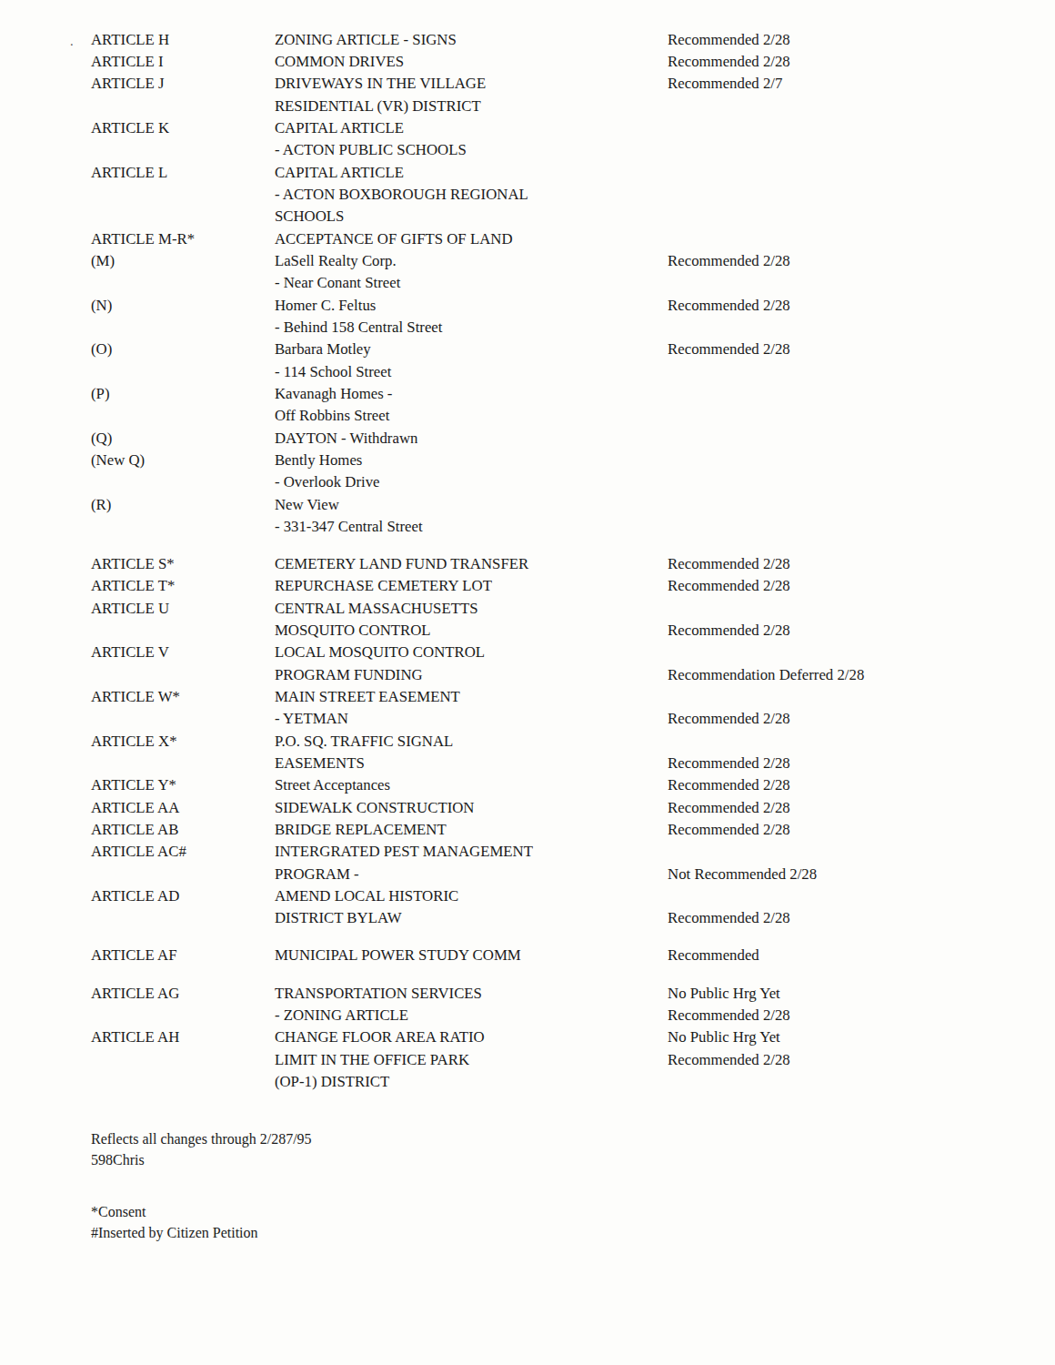.
| ARTICLE H | ZONING ARTICLE - SIGNS | Recommended 2/28 |
| ARTICLE I | COMMON DRIVES | Recommended 2/28 |
| ARTICLE J | DRIVEWAYS IN THE VILLAGE | Recommended 2/7 |
| | RESIDENTIAL (VR) DISTRICT | |
| ARTICLE K | CAPITAL ARTICLE | |
| | - ACTON PUBLIC SCHOOLS | |
| ARTICLE L | CAPITAL ARTICLE | |
| | - ACTON BOXBOROUGH REGIONAL | |
| | SCHOOLS | |
| ARTICLE M-R* | ACCEPTANCE OF GIFTS OF LAND | |
| (M) | LaSell Realty Corp. | Recommended 2/28 |
| | - Near Conant Street | |
| (N) | Homer C. Feltus | Recommended 2/28 |
| | - Behind 158 Central Street | |
| (O) | Barbara Motley | Recommended 2/28 |
| | - 114 School Street | |
| (P) | Kavanagh Homes - | |
| | Off Robbins Street | |
| (Q) | DAYTON - Withdrawn | |
| (New Q) | Bently Homes | |
| | - Overlook Drive | |
| (R) | New View | |
| | - 331-347 Central Street | |
| ARTICLE S* | CEMETERY LAND FUND TRANSFER | Recommended 2/28 |
| ARTICLE T* | REPURCHASE CEMETERY LOT | Recommended 2/28 |
| ARTICLE U | CENTRAL MASSACHUSETTS | |
| | MOSQUITO CONTROL | Recommended 2/28 |
| ARTICLE V | LOCAL MOSQUITO CONTROL | |
| | PROGRAM FUNDING | Recommendation Deferred 2/28 |
| ARTICLE W* | MAIN STREET EASEMENT | |
| | - YETMAN | Recommended 2/28 |
| ARTICLE X* | P.O. SQ. TRAFFIC SIGNAL | |
| | EASEMENTS | Recommended 2/28 |
| ARTICLE Y* | Street Acceptances | Recommended 2/28 |
| ARTICLE AA | SIDEWALK CONSTRUCTION | Recommended 2/28 |
| ARTICLE AB | BRIDGE REPLACEMENT | Recommended 2/28 |
| ARTICLE AC# | INTERGRATED PEST MANAGEMENT | |
| | PROGRAM - | Not Recommended 2/28 |
| ARTICLE AD | AMEND LOCAL HISTORIC | |
| | DISTRICT BYLAW | Recommended 2/28 |
| ARTICLE AF | MUNICIPAL POWER STUDY COMM | Recommended |
| ARTICLE AG | TRANSPORTATION SERVICES | No Public Hrg Yet |
| | - ZONING ARTICLE | Recommended 2/28 |
| ARTICLE AH | CHANGE FLOOR AREA RATIO | No Public Hrg Yet |
| | LIMIT IN THE OFFICE PARK | Recommended 2/28 |
| | (OP-1) DISTRICT | |
Reflects all changes through 2/287/95
598Chris
*Consent
#Inserted by Citizen Petition